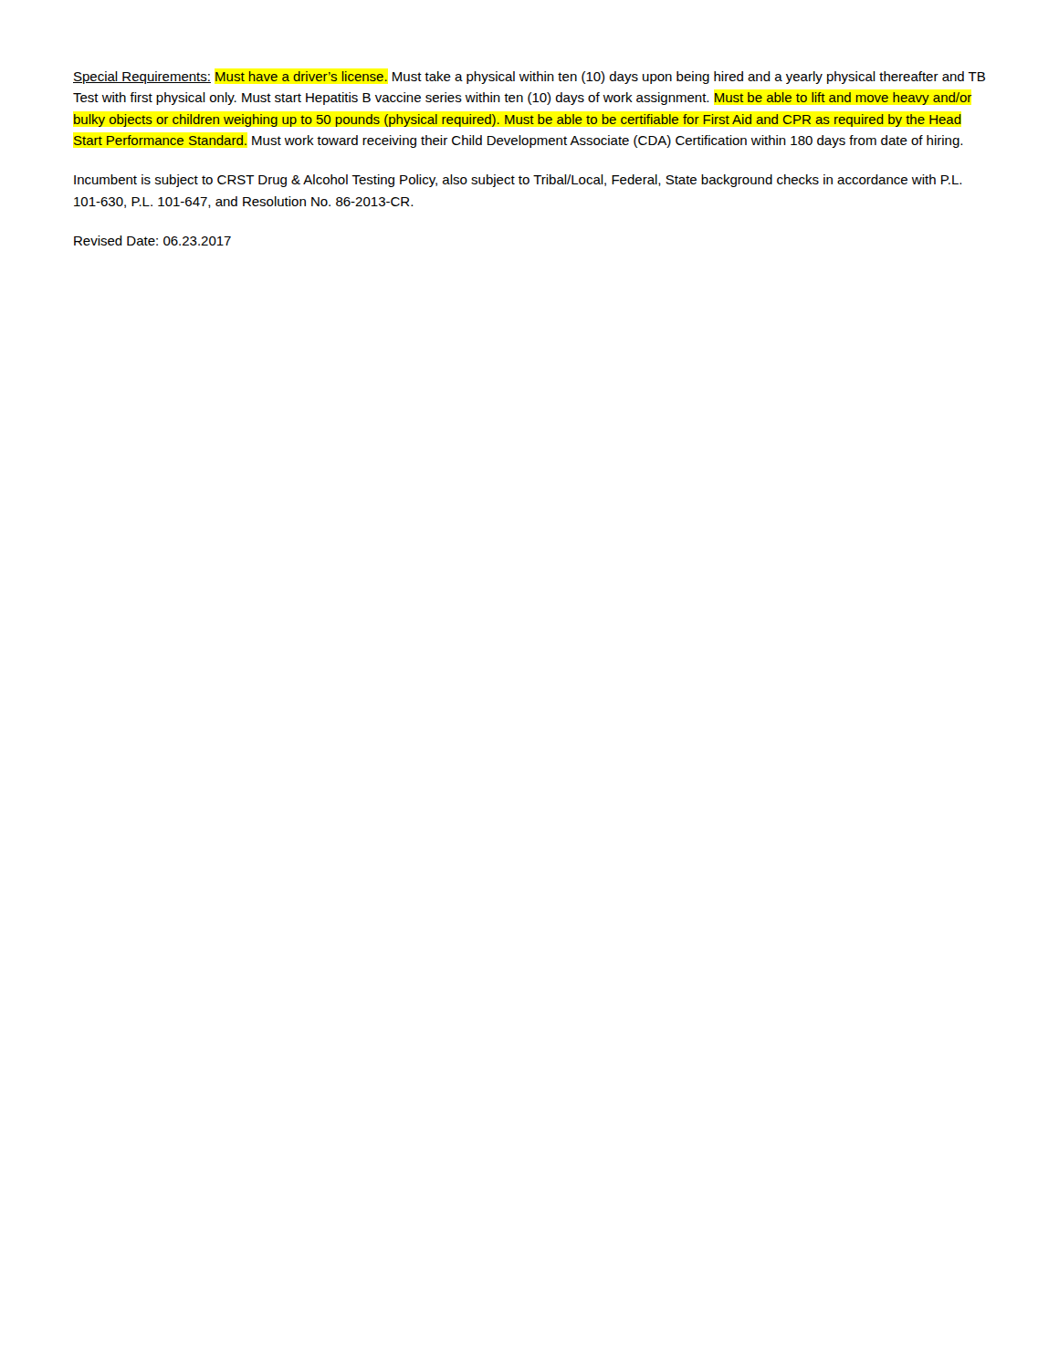Special Requirements: Must have a driver’s license. Must take a physical within ten (10) days upon being hired and a yearly physical thereafter and TB Test with first physical only. Must start Hepatitis B vaccine series within ten (10) days of work assignment. Must be able to lift and move heavy and/or bulky objects or children weighing up to 50 pounds (physical required). Must be able to be certifiable for First Aid and CPR as required by the Head Start Performance Standard. Must work toward receiving their Child Development Associate (CDA) Certification within 180 days from date of hiring.
Incumbent is subject to CRST Drug & Alcohol Testing Policy, also subject to Tribal/Local, Federal, State background checks in accordance with P.L. 101-630, P.L. 101-647, and Resolution No. 86-2013-CR.
Revised Date: 06.23.2017